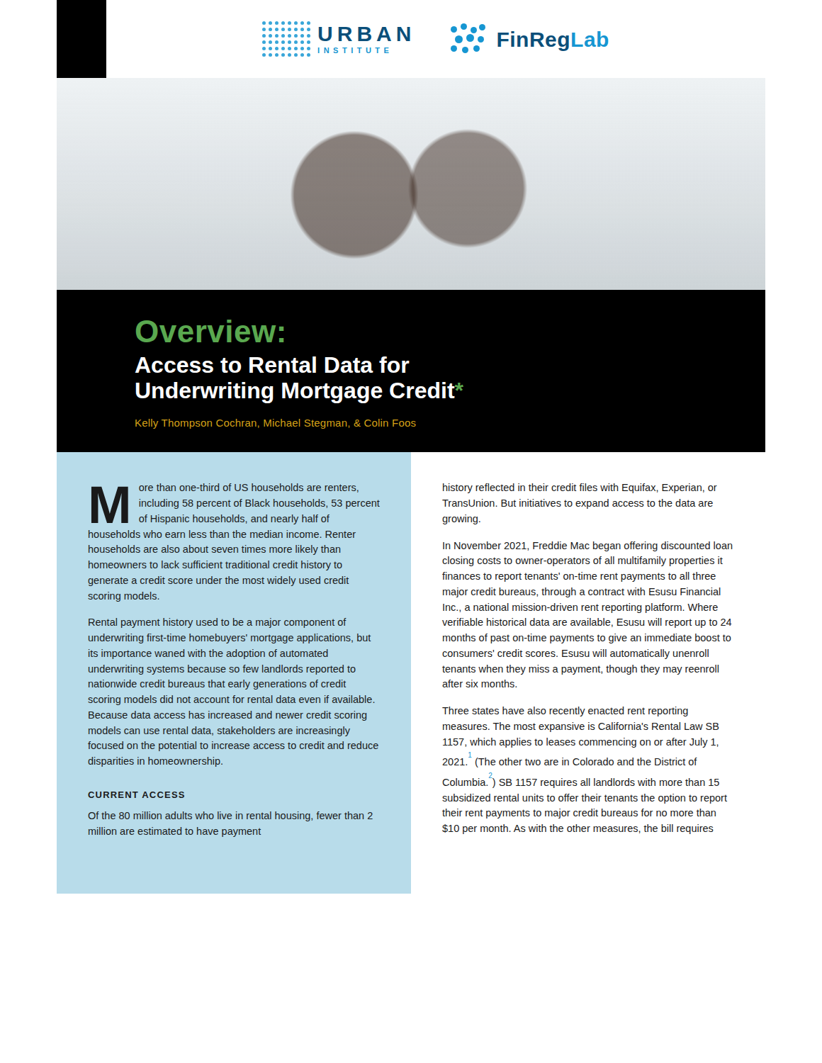URBAN INSTITUTE
FinRegLab
Overview: Access to Rental Data for
Underwriting Mortgage Credit*
Kelly Thompson Cochran, Michael Stegman, & Colin Foos
More than one-third of US households are renters, including 58 percent of Black households, 53 percent of Hispanic households, and nearly half of households who earn less than the median income. Renter households are also about seven times more likely than homeowners to lack sufficient traditional credit history to generate a credit score under the most widely used credit scoring models.
Rental payment history used to be a major component of underwriting first-time homebuyers' mortgage applications, but its importance waned with the adoption of automated underwriting systems because so few landlords reported to nationwide credit bureaus that early generations of credit scoring models did not account for rental data even if available. Because data access has increased and newer credit scoring models can use rental data, stakeholders are increasingly focused on the potential to increase access to credit and reduce disparities in homeownership.
Current Access
Of the 80 million adults who live in rental housing, fewer than 2 million are estimated to have payment
history reflected in their credit files with Equifax, Experian, or TransUnion. But initiatives to expand access to the data are growing.
In November 2021, Freddie Mac began offering discounted loan closing costs to owner-operators of all multifamily properties it finances to report tenants' on-time rent payments to all three major credit bureaus, through a contract with Esusu Financial Inc., a national mission-driven rent reporting platform. Where verifiable historical data are available, Esusu will report up to 24 months of past on-time payments to give an immediate boost to consumers' credit scores. Esusu will automatically unenroll tenants when they miss a payment, though they may reenroll after six months.
Three states have also recently enacted rent reporting measures. The most expansive is California's Rental Law SB 1157, which applies to leases commencing on or after July 1, 2021.1 (The other two are in Colorado and the District of Columbia.2) SB 1157 requires all landlords with more than 15 subsidized rental units to offer their tenants the option to report their rent payments to major credit bureaus for no more than $10 per month. As with the other measures, the bill requires